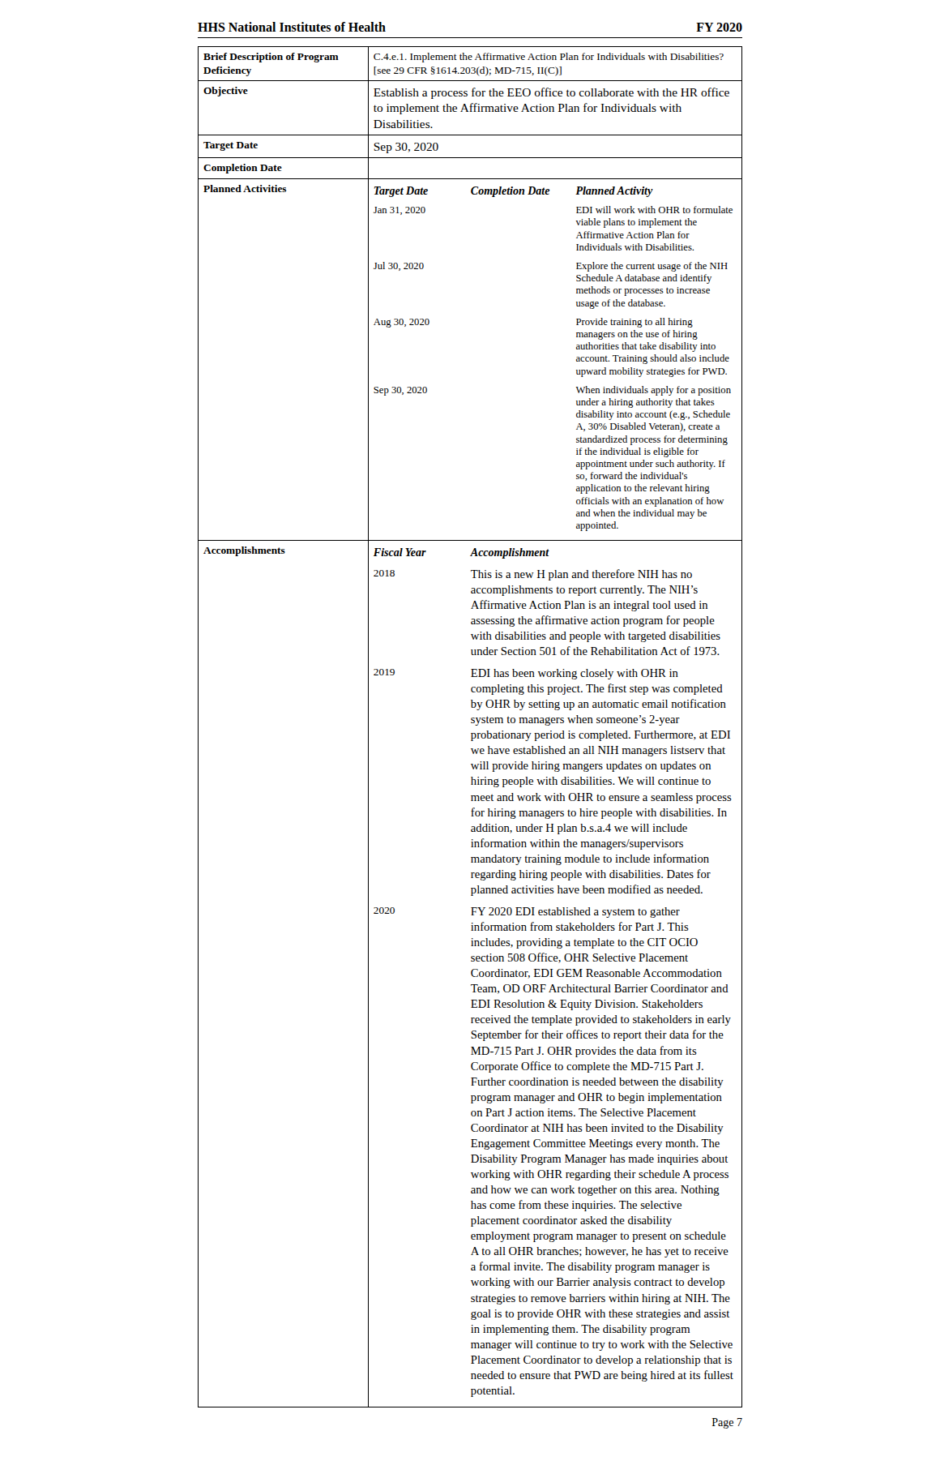HHS National Institutes of Health FY 2020
| Brief Description of Program Deficiency | C.4.e.1. Implement the Affirmative Action Plan for Individuals with Disabilities? [see 29 CFR §1614.203(d); MD-715, II(C)] |
| Objective | Establish a process for the EEO office to collaborate with the HR office to implement the Affirmative Action Plan for Individuals with Disabilities. |
| Target Date | Sep 30, 2020 |
| Completion Date | |
| Planned Activities | / Target Date / Completion Date / Planned Activity / / --- / --- / --- / / Jan 31, 2020 / / EDI will work with OHR to formulate viable plans to implement the Affirmative Action Plan for Individuals with Disabilities. / / Jul 30, 2020 / / Explore the current usage of the NIH Schedule A database and identify methods or processes to increase usage of the database. / / Aug 30, 2020 / / Provide training to all hiring managers on the use of hiring authorities that take disability into account. Training should also include upward mobility strategies for PWD. / / Sep 30, 2020 / / When individuals apply for a position under a hiring authority that takes disability into account (e.g., Schedule A, 30% Disabled Veteran), create a standardized process for determining if the individual is eligible for appointment under such authority. If so, forward the individual's application to the relevant hiring officials with an explanation of how and when the individual may be appointed. / |
| Accomplishments | / Fiscal Year / Accomplishment / / --- / --- / / 2018 / This is a new H plan and therefore NIH has no accomplishments to report currently. The NIH’s Affirmative Action Plan is an integral tool used in assessing the affirmative action program for people with disabilities and people with targeted disabilities under Section 501 of the Rehabilitation Act of 1973. / / 2019 / EDI has been working closely with OHR in completing this project. The first step was completed by OHR by setting up an automatic email notification system to managers when someone’s 2-year probationary period is completed. Furthermore, at EDI we have established an all NIH managers listserv that will provide hiring mangers updates on updates on hiring people with disabilities. We will continue to meet and work with OHR to ensure a seamless process for hiring managers to hire people with disabilities. In addition, under H plan b.s.a.4 we will include information within the managers/supervisors mandatory training module to include information regarding hiring people with disabilities. Dates for planned activities have been modified as needed. / / 2020 / FY 2020 EDI established a system to gather information from stakeholders for Part J. This includes, providing a template to the CIT OCIO section 508 Office, OHR Selective Placement Coordinator, EDI GEM Reasonable Accommodation Team, OD ORF Architectural Barrier Coordinator and EDI Resolution & Equity Division. Stakeholders received the template provided to stakeholders in early September for their offices to report their data for the MD-715 Part J. OHR provides the data from its Corporate Office to complete the MD-715 Part J. Further coordination is needed between the disability program manager and OHR to begin implementation on Part J action items. The Selective Placement Coordinator at NIH has been invited to the Disability Engagement Committee Meetings every month. The Disability Program Manager has made inquiries about working with OHR regarding their schedule A process and how we can work together on this area. Nothing has come from these inquiries. The selective placement coordinator asked the disability employment program manager to present on schedule A to all OHR branches; however, he has yet to receive a formal invite. The disability program manager is working with our Barrier analysis contract to develop strategies to remove barriers within hiring at NIH. The goal is to provide OHR with these strategies and assist in implementing them. The disability program manager will continue to try to work with the Selective Placement Coordinator to develop a relationship that is needed to ensure that PWD are being hired at its fullest potential. / |
Page 7